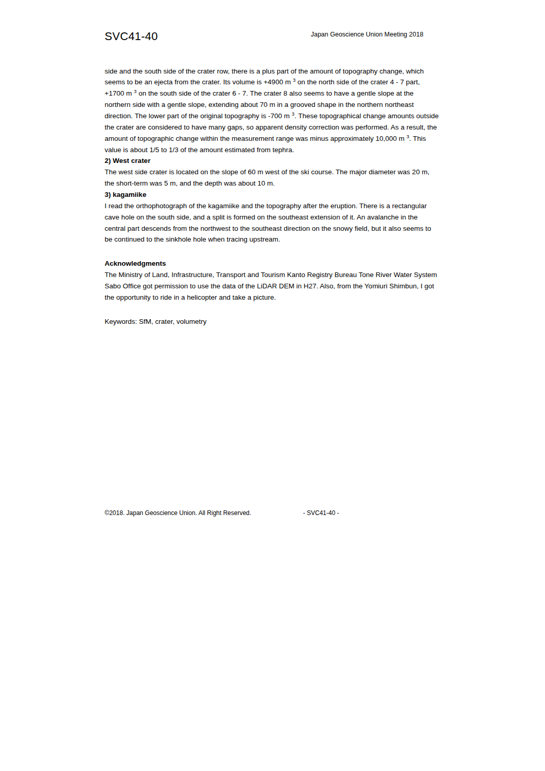SVC41-40
Japan Geoscience Union Meeting 2018
side and the south side of the crater row, there is a plus part of the amount of topography change, which seems to be an ejecta from the crater. Its volume is +4900 m 3 on the north side of the crater 4 - 7 part, +1700 m 3 on the south side of the crater 6 - 7. The crater 8 also seems to have a gentle slope at the northern side with a gentle slope, extending about 70 m in a grooved shape in the northern northeast direction. The lower part of the original topography is -700 m 3. These topographical change amounts outside the crater are considered to have many gaps, so apparent density correction was performed. As a result, the amount of topographic change within the measurement range was minus approximately 10,000 m 3. This value is about 1/5 to 1/3 of the amount estimated from tephra.
2) West crater
The west side crater is located on the slope of 60 m west of the ski course. The major diameter was 20 m, the short-term was 5 m, and the depth was about 10 m.
3) kagamiike
I read the orthophotograph of the kagamiike and the topography after the eruption. There is a rectangular cave hole on the south side, and a split is formed on the southeast extension of it. An avalanche in the central part descends from the northwest to the southeast direction on the snowy field, but it also seems to be continued to the sinkhole hole when tracing upstream.
Acknowledgments
The Ministry of Land, Infrastructure, Transport and Tourism Kanto Registry Bureau Tone River Water System Sabo Office got permission to use the data of the LiDAR DEM in H27. Also, from the Yomiuri Shimbun, I got the opportunity to ride in a helicopter and take a picture.
Keywords: SfM, crater, volumetry
©2018. Japan Geoscience Union. All Right Reserved. - SVC41-40 -